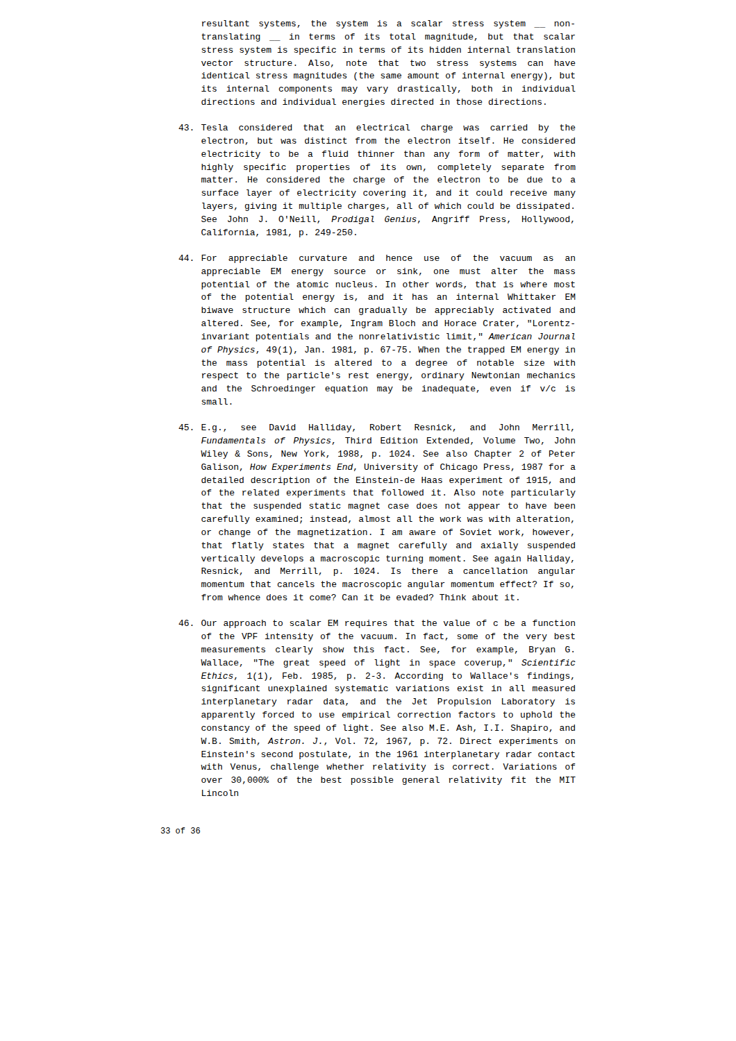resultant systems, the system is a scalar stress system __ non-translating __ in terms of its total magnitude, but that scalar stress system is specific in terms of its hidden internal translation vector structure. Also, note that two stress systems can have identical stress magnitudes (the same amount of internal energy), but its internal components may vary drastically, both in individual directions and individual energies directed in those directions.
43. Tesla considered that an electrical charge was carried by the electron, but was distinct from the electron itself. He considered electricity to be a fluid thinner than any form of matter, with highly specific properties of its own, completely separate from matter. He considered the charge of the electron to be due to a surface layer of electricity covering it, and it could receive many layers, giving it multiple charges, all of which could be dissipated. See John J. O'Neill, Prodigal Genius, Angriff Press, Hollywood, California, 1981, p. 249-250.
44. For appreciable curvature and hence use of the vacuum as an appreciable EM energy source or sink, one must alter the mass potential of the atomic nucleus. In other words, that is where most of the potential energy is, and it has an internal Whittaker EM biwave structure which can gradually be appreciably activated and altered. See, for example, Ingram Bloch and Horace Crater, "Lorentz-invariant potentials and the nonrelativistic limit," American Journal of Physics, 49(1), Jan. 1981, p. 67-75. When the trapped EM energy in the mass potential is altered to a degree of notable size with respect to the particle's rest energy, ordinary Newtonian mechanics and the Schroedinger equation may be inadequate, even if v/c is small.
45. E.g., see David Halliday, Robert Resnick, and John Merrill, Fundamentals of Physics, Third Edition Extended, Volume Two, John Wiley & Sons, New York, 1988, p. 1024. See also Chapter 2 of Peter Galison, How Experiments End, University of Chicago Press, 1987 for a detailed description of the Einstein-de Haas experiment of 1915, and of the related experiments that followed it. Also note particularly that the suspended static magnet case does not appear to have been carefully examined; instead, almost all the work was with alteration, or change of the magnetization. I am aware of Soviet work, however, that flatly states that a magnet carefully and axially suspended vertically develops a macroscopic turning moment. See again Halliday, Resnick, and Merrill, p. 1024. Is there a cancellation angular momentum that cancels the macroscopic angular momentum effect? If so, from whence does it come? Can it be evaded? Think about it.
46. Our approach to scalar EM requires that the value of c be a function of the VPF intensity of the vacuum. In fact, some of the very best measurements clearly show this fact. See, for example, Bryan G. Wallace, "The great speed of light in space coverup," Scientific Ethics, 1(1), Feb. 1985, p. 2-3. According to Wallace's findings, significant unexplained systematic variations exist in all measured interplanetary radar data, and the Jet Propulsion Laboratory is apparently forced to use empirical correction factors to uphold the constancy of the speed of light. See also M.E. Ash, I.I. Shapiro, and W.B. Smith, Astron. J., Vol. 72, 1967, p. 72. Direct experiments on Einstein's second postulate, in the 1961 interplanetary radar contact with Venus, challenge whether relativity is correct. Variations of over 30,000% of the best possible general relativity fit the MIT Lincoln
33 of 36